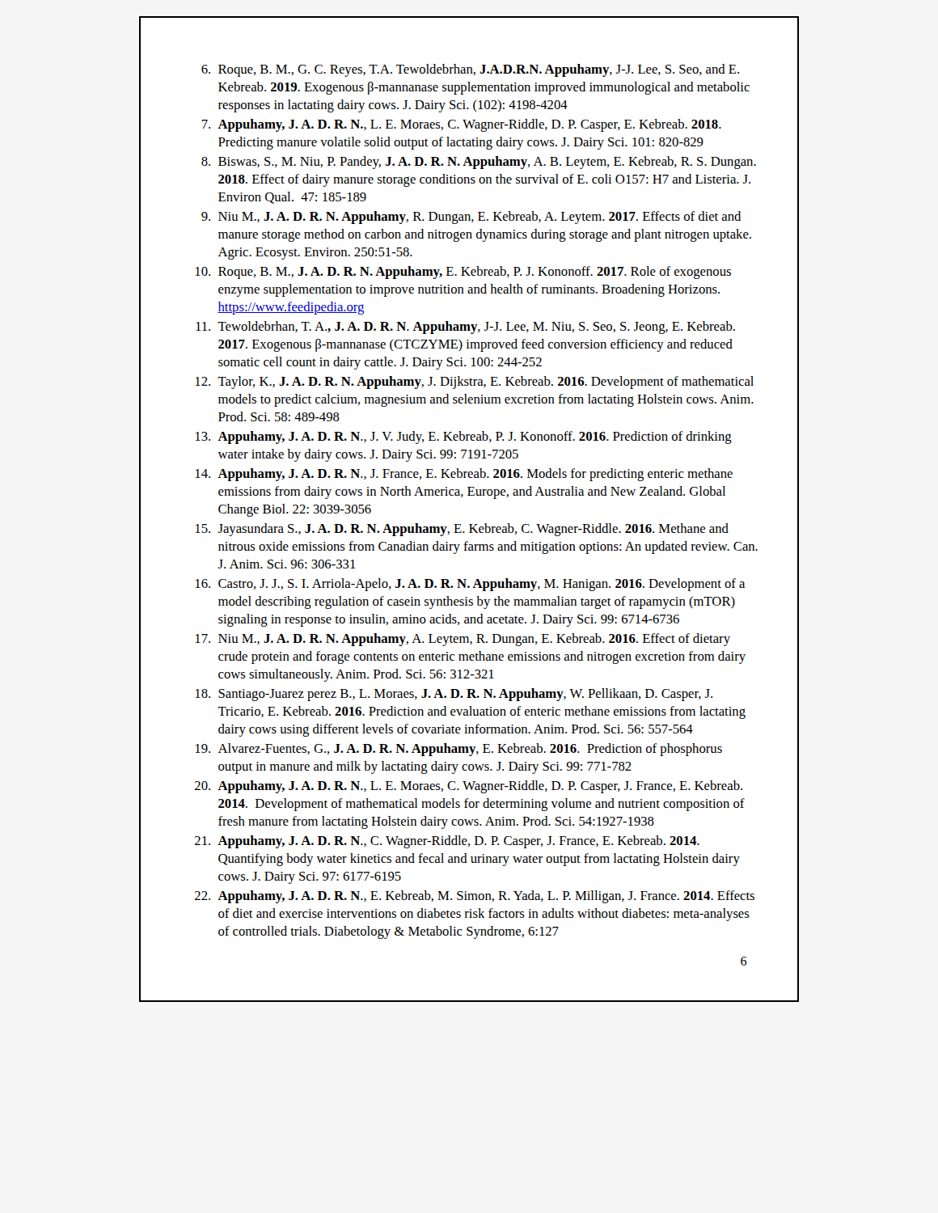Roque, B. M., G. C. Reyes, T.A. Tewoldebrhan, J.A.D.R.N. Appuhamy, J-J. Lee, S. Seo, and E. Kebreab. 2019. Exogenous β-mannanase supplementation improved immunological and metabolic responses in lactating dairy cows. J. Dairy Sci. (102): 4198-4204
Appuhamy, J. A. D. R. N., L. E. Moraes, C. Wagner-Riddle, D. P. Casper, E. Kebreab. 2018. Predicting manure volatile solid output of lactating dairy cows. J. Dairy Sci. 101: 820-829
Biswas, S., M. Niu, P. Pandey, J. A. D. R. N. Appuhamy, A. B. Leytem, E. Kebreab, R. S. Dungan. 2018. Effect of dairy manure storage conditions on the survival of E. coli O157: H7 and Listeria. J. Environ Qual. 47: 185-189
Niu M., J. A. D. R. N. Appuhamy, R. Dungan, E. Kebreab, A. Leytem. 2017. Effects of diet and manure storage method on carbon and nitrogen dynamics during storage and plant nitrogen uptake. Agric. Ecosyst. Environ. 250:51-58.
Roque, B. M., J. A. D. R. N. Appuhamy, E. Kebreab, P. J. Kononoff. 2017. Role of exogenous enzyme supplementation to improve nutrition and health of ruminants. Broadening Horizons. https://www.feedipedia.org
Tewoldebrhan, T. A., J. A. D. R. N. Appuhamy, J-J. Lee, M. Niu, S. Seo, S. Jeong, E. Kebreab. 2017. Exogenous β-mannanase (CTCZYME) improved feed conversion efficiency and reduced somatic cell count in dairy cattle. J. Dairy Sci. 100: 244-252
Taylor, K., J. A. D. R. N. Appuhamy, J. Dijkstra, E. Kebreab. 2016. Development of mathematical models to predict calcium, magnesium and selenium excretion from lactating Holstein cows. Anim. Prod. Sci. 58: 489-498
Appuhamy, J. A. D. R. N., J. V. Judy, E. Kebreab, P. J. Kononoff. 2016. Prediction of drinking water intake by dairy cows. J. Dairy Sci. 99: 7191-7205
Appuhamy, J. A. D. R. N., J. France, E. Kebreab. 2016. Models for predicting enteric methane emissions from dairy cows in North America, Europe, and Australia and New Zealand. Global Change Biol. 22: 3039-3056
Jayasundara S., J. A. D. R. N. Appuhamy, E. Kebreab, C. Wagner-Riddle. 2016. Methane and nitrous oxide emissions from Canadian dairy farms and mitigation options: An updated review. Can. J. Anim. Sci. 96: 306-331
Castro, J. J., S. I. Arriola-Apelo, J. A. D. R. N. Appuhamy, M. Hanigan. 2016. Development of a model describing regulation of casein synthesis by the mammalian target of rapamycin (mTOR) signaling in response to insulin, amino acids, and acetate. J. Dairy Sci. 99: 6714-6736
Niu M., J. A. D. R. N. Appuhamy, A. Leytem, R. Dungan, E. Kebreab. 2016. Effect of dietary crude protein and forage contents on enteric methane emissions and nitrogen excretion from dairy cows simultaneously. Anim. Prod. Sci. 56: 312-321
Santiago-Juarez perez B., L. Moraes, J. A. D. R. N. Appuhamy, W. Pellikaan, D. Casper, J. Tricario, E. Kebreab. 2016. Prediction and evaluation of enteric methane emissions from lactating dairy cows using different levels of covariate information. Anim. Prod. Sci. 56: 557-564
Alvarez-Fuentes, G., J. A. D. R. N. Appuhamy, E. Kebreab. 2016. Prediction of phosphorus output in manure and milk by lactating dairy cows. J. Dairy Sci. 99: 771-782
Appuhamy, J. A. D. R. N., L. E. Moraes, C. Wagner-Riddle, D. P. Casper, J. France, E. Kebreab. 2014. Development of mathematical models for determining volume and nutrient composition of fresh manure from lactating Holstein dairy cows. Anim. Prod. Sci. 54:1927-1938
Appuhamy, J. A. D. R. N., C. Wagner-Riddle, D. P. Casper, J. France, E. Kebreab. 2014. Quantifying body water kinetics and fecal and urinary water output from lactating Holstein dairy cows. J. Dairy Sci. 97: 6177-6195
Appuhamy, J. A. D. R. N., E. Kebreab, M. Simon, R. Yada, L. P. Milligan, J. France. 2014. Effects of diet and exercise interventions on diabetes risk factors in adults without diabetes: meta-analyses of controlled trials. Diabetology & Metabolic Syndrome, 6:127
6